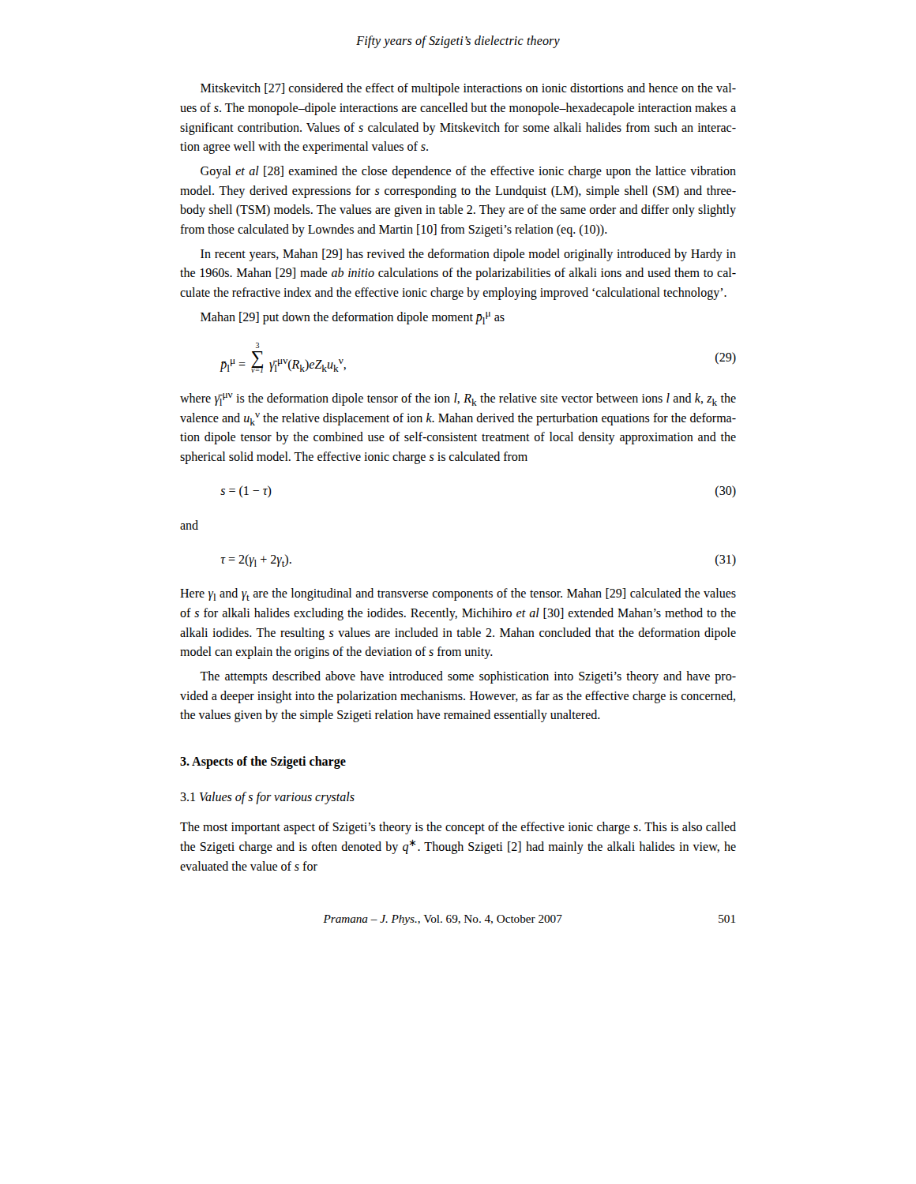Fifty years of Szigeti’s dielectric theory
Mitskevitch [27] considered the effect of multipole interactions on ionic distortions and hence on the values of s. The monopole–dipole interactions are cancelled but the monopole–hexadecapole interaction makes a significant contribution. Values of s calculated by Mitskevitch for some alkali halides from such an interaction agree well with the experimental values of s.
Goyal et al [28] examined the close dependence of the effective ionic charge upon the lattice vibration model. They derived expressions for s corresponding to the Lundquist (LM), simple shell (SM) and three-body shell (TSM) models. The values are given in table 2. They are of the same order and differ only slightly from those calculated by Lowndes and Martin [10] from Szigeti’s relation (eq. (10)).
In recent years, Mahan [29] has revived the deformation dipole model originally introduced by Hardy in the 1960s. Mahan [29] made ab initio calculations of the polarizabilities of alkali ions and used them to calculate the refractive index and the effective ionic charge by employing improved ‘calculational technology’.
Mahan [29] put down the deformation dipole moment p̄lμ as
p̄lμ = 3∑ν=1 γ̄lμν(Rk)eZkukν,
(29)
where γ̄lμν is the deformation dipole tensor of the ion l, Rk the relative site vector between ions l and k, zk the valence and ukν the relative displacement of ion k. Mahan derived the perturbation equations for the deformation dipole tensor by the combined use of self-consistent treatment of local density approximation and the spherical solid model. The effective ionic charge s is calculated from
s = (1 − τ)
(30)
and
τ = 2(γl + 2γt).
(31)
Here γl and γt are the longitudinal and transverse components of the tensor. Mahan [29] calculated the values of s for alkali halides excluding the iodides. Recently, Michihiro et al [30] extended Mahan’s method to the alkali iodides. The resulting s values are included in table 2. Mahan concluded that the deformation dipole model can explain the origins of the deviation of s from unity.
The attempts described above have introduced some sophistication into Szigeti’s theory and have provided a deeper insight into the polarization mechanisms. However, as far as the effective charge is concerned, the values given by the simple Szigeti relation have remained essentially unaltered.
3. Aspects of the Szigeti charge
3.1 Values of s for various crystals
The most important aspect of Szigeti’s theory is the concept of the effective ionic charge s. This is also called the Szigeti charge and is often denoted by q∗. Though Szigeti [2] had mainly the alkali halides in view, he evaluated the value of s for
Pramana – J. Phys., Vol. 69, No. 4, October 2007
501